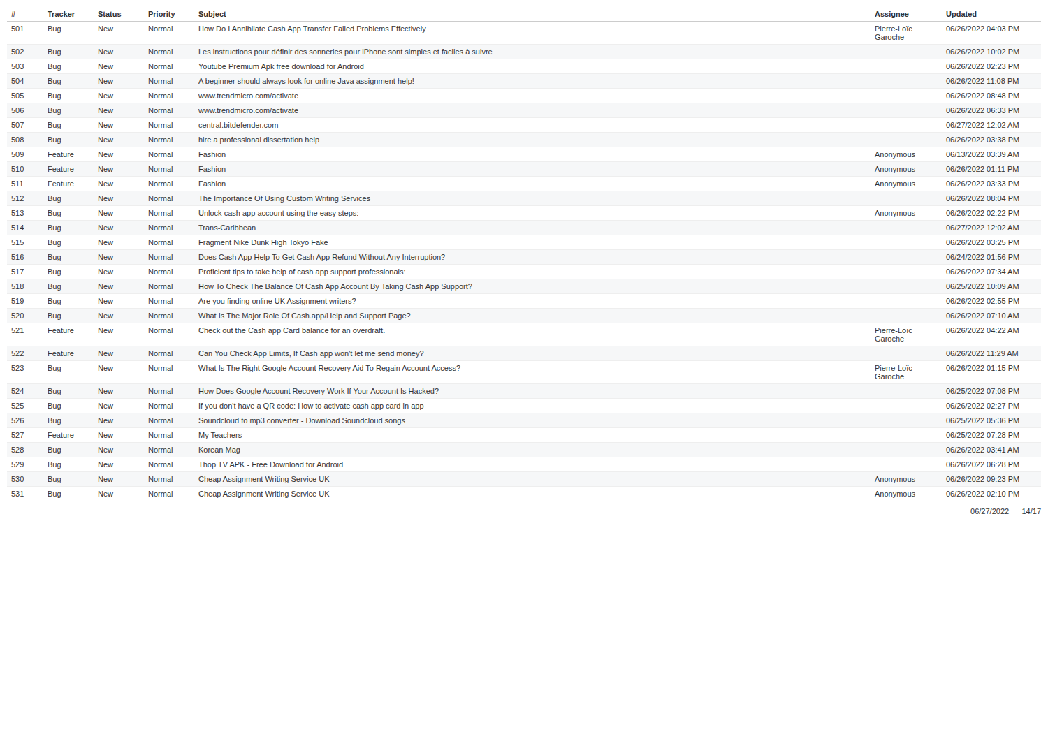| # | Tracker | Status | Priority | Subject | Assignee | Updated |
| --- | --- | --- | --- | --- | --- | --- |
| 501 | Bug | New | Normal | How Do I Annihilate Cash App Transfer Failed Problems Effectively | Pierre-Loïc Garoche | 06/26/2022 04:03 PM |
| 502 | Bug | New | Normal | Les instructions pour définir des sonneries pour iPhone sont simples et faciles à suivre | | 06/26/2022 10:02 PM |
| 503 | Bug | New | Normal | Youtube Premium Apk free download for Android | | 06/26/2022 02:23 PM |
| 504 | Bug | New | Normal | A beginner should always look for online Java assignment help! | | 06/26/2022 11:08 PM |
| 505 | Bug | New | Normal | www.trendmicro.com/activate | | 06/26/2022 08:48 PM |
| 506 | Bug | New | Normal | www.trendmicro.com/activate | | 06/26/2022 06:33 PM |
| 507 | Bug | New | Normal | central.bitdefender.com | | 06/27/2022 12:02 AM |
| 508 | Bug | New | Normal | hire a professional dissertation help | | 06/26/2022 03:38 PM |
| 509 | Feature | New | Normal | Fashion | Anonymous | 06/13/2022 03:39 AM |
| 510 | Feature | New | Normal | Fashion | Anonymous | 06/26/2022 01:11 PM |
| 511 | Feature | New | Normal | Fashion | Anonymous | 06/26/2022 03:33 PM |
| 512 | Bug | New | Normal | The Importance Of Using Custom Writing Services | | 06/26/2022 08:04 PM |
| 513 | Bug | New | Normal | Unlock cash app account using the easy steps: | Anonymous | 06/26/2022 02:22 PM |
| 514 | Bug | New | Normal | Trans-Caribbean | | 06/27/2022 12:02 AM |
| 515 | Bug | New | Normal | Fragment Nike Dunk High Tokyo Fake | | 06/26/2022 03:25 PM |
| 516 | Bug | New | Normal | Does Cash App Help To Get Cash App Refund Without Any Interruption? | | 06/24/2022 01:56 PM |
| 517 | Bug | New | Normal | Proficient tips to take help of cash app support professionals: | | 06/26/2022 07:34 AM |
| 518 | Bug | New | Normal | How To Check The Balance Of Cash App Account By Taking Cash App Support? | | 06/25/2022 10:09 AM |
| 519 | Bug | New | Normal | Are you finding online UK Assignment writers? | | 06/26/2022 02:55 PM |
| 520 | Bug | New | Normal | What Is The Major Role Of Cash.app/Help and Support Page? | | 06/26/2022 07:10 AM |
| 521 | Feature | New | Normal | Check out the Cash app Card balance for an overdraft. | Pierre-Loïc Garoche | 06/26/2022 04:22 AM |
| 522 | Feature | New | Normal | Can You Check App Limits, If Cash app won't let me send money? | | 06/26/2022 11:29 AM |
| 523 | Bug | New | Normal | What Is The Right Google Account Recovery Aid To Regain Account Access? | Pierre-Loïc Garoche | 06/26/2022 01:15 PM |
| 524 | Bug | New | Normal | How Does Google Account Recovery Work If Your Account Is Hacked? | | 06/25/2022 07:08 PM |
| 525 | Bug | New | Normal | If you don't have a QR code: How to activate cash app card in app | | 06/26/2022 02:27 PM |
| 526 | Bug | New | Normal | Soundcloud to mp3 converter - Download Soundcloud songs | | 06/25/2022 05:36 PM |
| 527 | Feature | New | Normal | My Teachers | | 06/25/2022 07:28 PM |
| 528 | Bug | New | Normal | Korean Mag | | 06/26/2022 03:41 AM |
| 529 | Bug | New | Normal | Thop TV APK - Free Download for Android | | 06/26/2022 06:28 PM |
| 530 | Bug | New | Normal | Cheap Assignment Writing Service UK | Anonymous | 06/26/2022 09:23 PM |
| 531 | Bug | New | Normal | Cheap Assignment Writing Service UK | Anonymous | 06/26/2022 02:10 PM |
06/27/2022 14/17